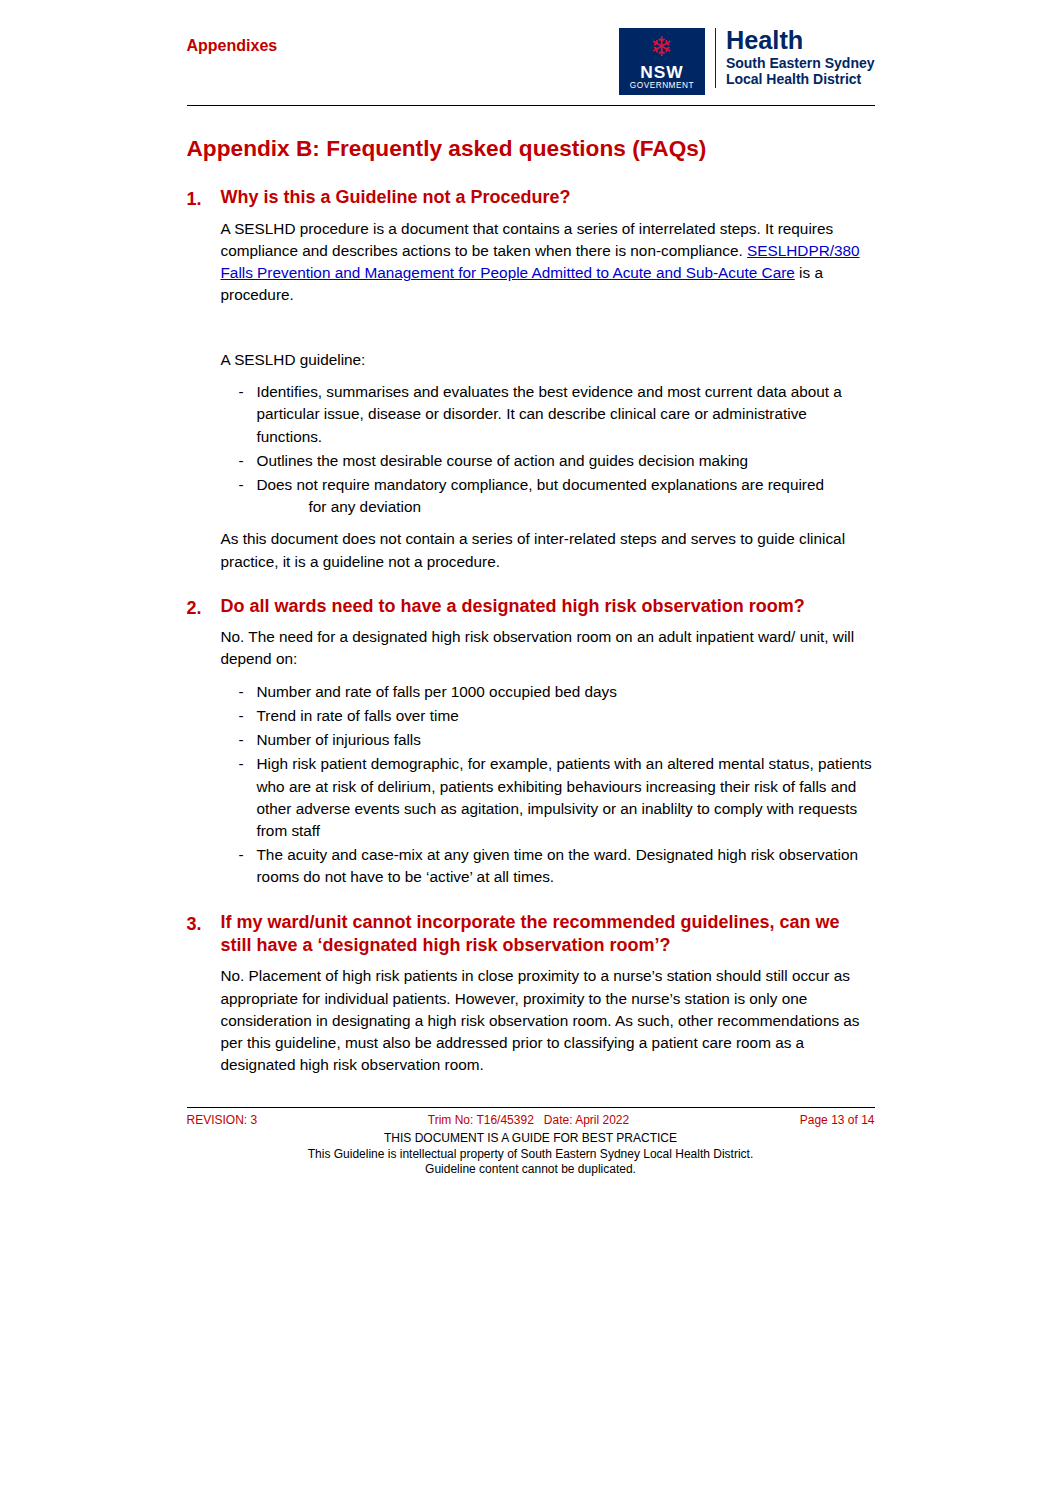Appendixes
❄ NSW GOVERNMENT
Health
South Eastern Sydney
Local Health District
Appendix B: Frequently asked questions (FAQs)
Why is this a Guideline not a Procedure?
A SESLHD procedure is a document that contains a series of interrelated steps. It requires compliance and describes actions to be taken when there is non-compliance. SESLHDPR/380 Falls Prevention and Management for People Admitted to Acute and Sub-Acute Care is a procedure.
A SESLHD guideline:
Identifies, summarises and evaluates the best evidence and most current data about a particular issue, disease or disorder. It can describe clinical care or administrative functions.
Outlines the most desirable course of action and guides decision making
Does not require mandatory compliance, but documented explanations are required for any deviation
As this document does not contain a series of inter-related steps and serves to guide clinical practice, it is a guideline not a procedure.
Do all wards need to have a designated high risk observation room?
No. The need for a designated high risk observation room on an adult inpatient ward/ unit, will depend on:
Number and rate of falls per 1000 occupied bed days
Trend in rate of falls over time
Number of injurious falls
High risk patient demographic, for example, patients with an altered mental status, patients who are at risk of delirium, patients exhibiting behaviours increasing their risk of falls and other adverse events such as agitation, impulsivity or an inablilty to comply with requests from staff
The acuity and case-mix at any given time on the ward. Designated high risk observation rooms do not have to be ‘active’ at all times.
If my ward/unit cannot incorporate the recommended guidelines, can we still have a ‘designated high risk observation room’?
No. Placement of high risk patients in close proximity to a nurse’s station should still occur as appropriate for individual patients. However, proximity to the nurse’s station is only one consideration in designating a high risk observation room. As such, other recommendations as per this guideline, must also be addressed prior to classifying a patient care room as a designated high risk observation room.
REVISION: 3
Trim No: T16/45392 Date: April 2022
Page 13 of 14
THIS DOCUMENT IS A GUIDE FOR BEST PRACTICE
This Guideline is intellectual property of South Eastern Sydney Local Health District.
Guideline content cannot be duplicated.